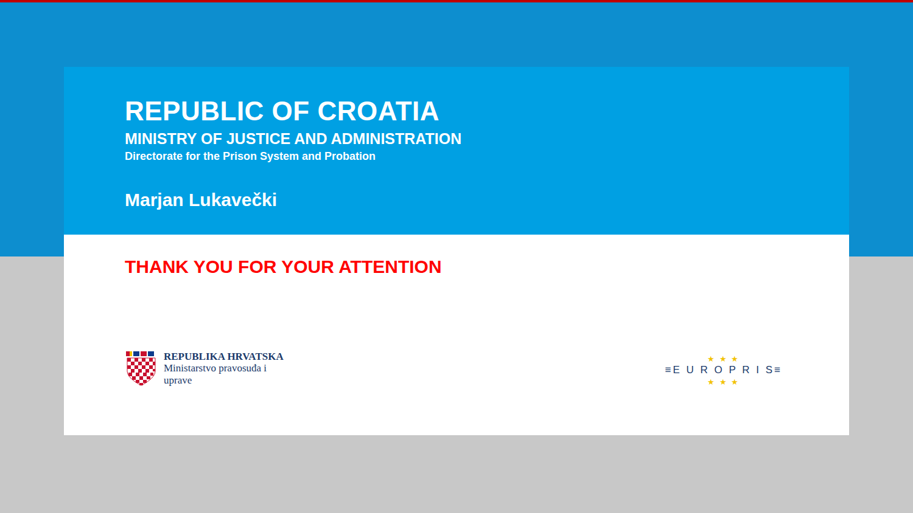REPUBLIC OF CROATIA
MINISTRY OF JUSTICE AND ADMINISTRATION
Directorate for the Prison System and Probation
Marjan Lukavečki
THANK YOU FOR YOUR ATTENTION
REPUBLIKA HRVATSKA
Ministarstvo pravosuđa i
uprave
★ ★ ★
≡E U R O P R I S≡
★ ★ ★